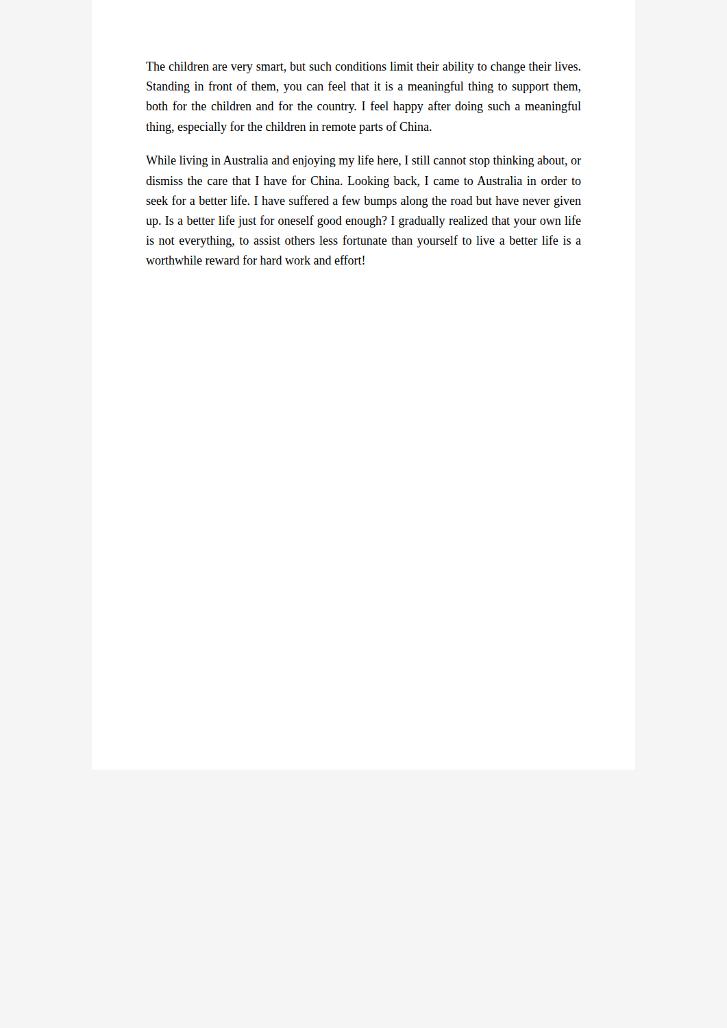The children are very smart, but such conditions limit their ability to change their lives. Standing in front of them, you can feel that it is a meaningful thing to support them, both for the children and for the country. I feel happy after doing such a meaningful thing, especially for the children in remote parts of China.
While living in Australia and enjoying my life here, I still cannot stop thinking about, or dismiss the care that I have for China. Looking back, I came to Australia in order to seek for a better life. I have suffered a few bumps along the road but have never given up. Is a better life just for oneself good enough? I gradually realized that your own life is not everything, to assist others less fortunate than yourself to live a better life is a worthwhile reward for hard work and effort!